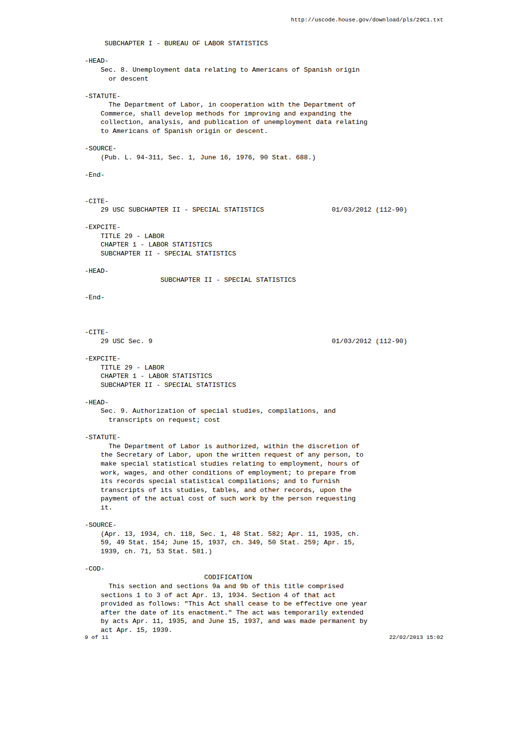http://uscode.house.gov/download/pls/29C1.txt
     SUBCHAPTER I - BUREAU OF LABOR STATISTICS

-HEAD-
    Sec. 8. Unemployment data relating to Americans of Spanish origin
      or descent

-STATUTE-
      The Department of Labor, in cooperation with the Department of
    Commerce, shall develop methods for improving and expanding the
    collection, analysis, and publication of unemployment data relating
    to Americans of Spanish origin or descent.

-SOURCE-
    (Pub. L. 94-311, Sec. 1, June 16, 1976, 90 Stat. 688.)

-End-


-CITE-
    29 USC SUBCHAPTER II - SPECIAL STATISTICS                 01/03/2012 (112-90)

-EXPCITE-
    TITLE 29 - LABOR
    CHAPTER 1 - LABOR STATISTICS
    SUBCHAPTER II - SPECIAL STATISTICS

-HEAD-
                   SUBCHAPTER II - SPECIAL STATISTICS

-End-



-CITE-
    29 USC Sec. 9                                             01/03/2012 (112-90)

-EXPCITE-
    TITLE 29 - LABOR
    CHAPTER 1 - LABOR STATISTICS
    SUBCHAPTER II - SPECIAL STATISTICS

-HEAD-
    Sec. 9. Authorization of special studies, compilations, and
      transcripts on request; cost

-STATUTE-
      The Department of Labor is authorized, within the discretion of
    the Secretary of Labor, upon the written request of any person, to
    make special statistical studies relating to employment, hours of
    work, wages, and other conditions of employment; to prepare from
    its records special statistical compilations; and to furnish
    transcripts of its studies, tables, and other records, upon the
    payment of the actual cost of such work by the person requesting
    it.

-SOURCE-
    (Apr. 13, 1934, ch. 118, Sec. 1, 48 Stat. 582; Apr. 11, 1935, ch.
    59, 49 Stat. 154; June 15, 1937, ch. 349, 50 Stat. 259; Apr. 15,
    1939, ch. 71, 53 Stat. 581.)

-COD-
                              CODIFICATION
      This section and sections 9a and 9b of this title comprised
    sections 1 to 3 of act Apr. 13, 1934. Section 4 of that act
    provided as follows: "This Act shall cease to be effective one year
    after the date of its enactment." The act was temporarily extended
    by acts Apr. 11, 1935, and June 15, 1937, and was made permanent by
    act Apr. 15, 1939.
9 of 11 22/02/2013 15:02